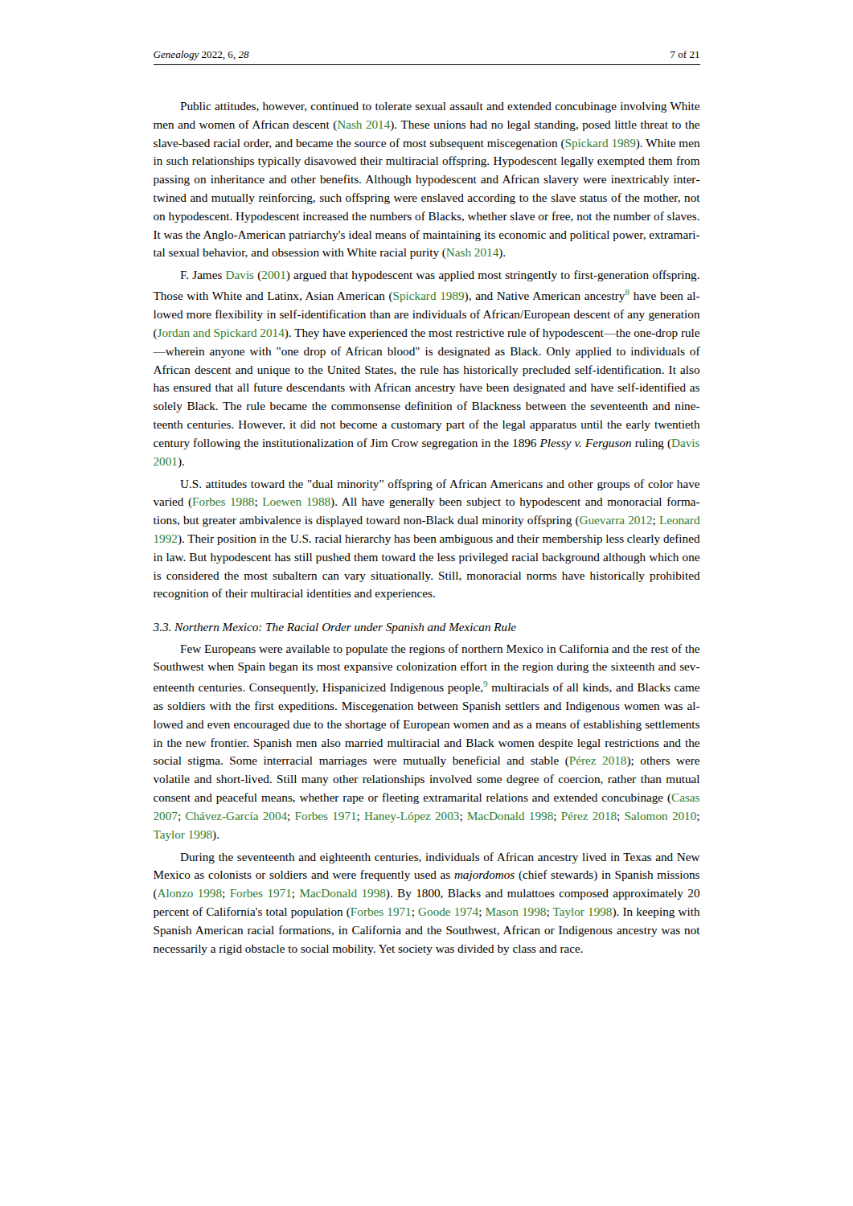Genealogy 2022, 6, 28 7 of 21
Public attitudes, however, continued to tolerate sexual assault and extended concubinage involving White men and women of African descent (Nash 2014). These unions had no legal standing, posed little threat to the slave-based racial order, and became the source of most subsequent miscegenation (Spickard 1989). White men in such relationships typically disavowed their multiracial offspring. Hypodescent legally exempted them from passing on inheritance and other benefits. Although hypodescent and African slavery were inextricably intertwined and mutually reinforcing, such offspring were enslaved according to the slave status of the mother, not on hypodescent. Hypodescent increased the numbers of Blacks, whether slave or free, not the number of slaves. It was the Anglo-American patriarchy's ideal means of maintaining its economic and political power, extramarital sexual behavior, and obsession with White racial purity (Nash 2014).
F. James Davis (2001) argued that hypodescent was applied most stringently to first-generation offspring. Those with White and Latinx, Asian American (Spickard 1989), and Native American ancestry8 have been allowed more flexibility in self-identification than are individuals of African/European descent of any generation (Jordan and Spickard 2014). They have experienced the most restrictive rule of hypodescent—the one-drop rule—wherein anyone with "one drop of African blood" is designated as Black. Only applied to individuals of African descent and unique to the United States, the rule has historically precluded self-identification. It also has ensured that all future descendants with African ancestry have been designated and have self-identified as solely Black. The rule became the commonsense definition of Blackness between the seventeenth and nineteenth centuries. However, it did not become a customary part of the legal apparatus until the early twentieth century following the institutionalization of Jim Crow segregation in the 1896 Plessy v. Ferguson ruling (Davis 2001).
U.S. attitudes toward the "dual minority" offspring of African Americans and other groups of color have varied (Forbes 1988; Loewen 1988). All have generally been subject to hypodescent and monoracial formations, but greater ambivalence is displayed toward non-Black dual minority offspring (Guevarra 2012; Leonard 1992). Their position in the U.S. racial hierarchy has been ambiguous and their membership less clearly defined in law. But hypodescent has still pushed them toward the less privileged racial background although which one is considered the most subaltern can vary situationally. Still, monoracial norms have historically prohibited recognition of their multiracial identities and experiences.
3.3. Northern Mexico: The Racial Order under Spanish and Mexican Rule
Few Europeans were available to populate the regions of northern Mexico in California and the rest of the Southwest when Spain began its most expansive colonization effort in the region during the sixteenth and seventeenth centuries. Consequently, Hispanicized Indigenous people,9 multiracials of all kinds, and Blacks came as soldiers with the first expeditions. Miscegenation between Spanish settlers and Indigenous women was allowed and even encouraged due to the shortage of European women and as a means of establishing settlements in the new frontier. Spanish men also married multiracial and Black women despite legal restrictions and the social stigma. Some interracial marriages were mutually beneficial and stable (Pérez 2018); others were volatile and short-lived. Still many other relationships involved some degree of coercion, rather than mutual consent and peaceful means, whether rape or fleeting extramarital relations and extended concubinage (Casas 2007; Chávez-García 2004; Forbes 1971; Haney-López 2003; MacDonald 1998; Pérez 2018; Salomon 2010; Taylor 1998).
During the seventeenth and eighteenth centuries, individuals of African ancestry lived in Texas and New Mexico as colonists or soldiers and were frequently used as majordomos (chief stewards) in Spanish missions (Alonzo 1998; Forbes 1971; MacDonald 1998). By 1800, Blacks and mulattoes composed approximately 20 percent of California's total population (Forbes 1971; Goode 1974; Mason 1998; Taylor 1998). In keeping with Spanish American racial formations, in California and the Southwest, African or Indigenous ancestry was not necessarily a rigid obstacle to social mobility. Yet society was divided by class and race.